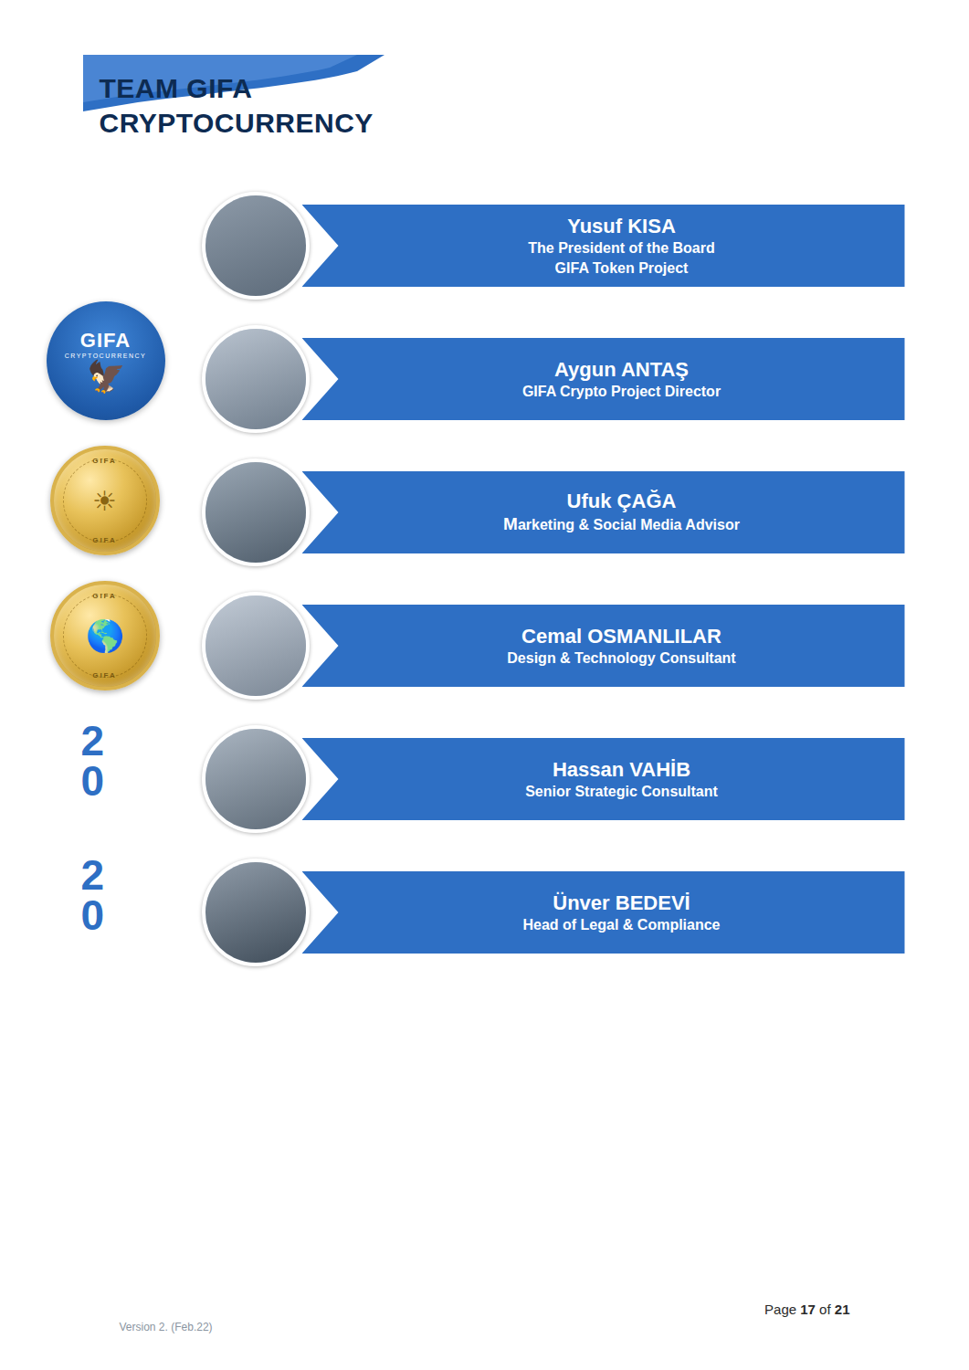TEAM GIFA CRYPTOCURRENCY
GIFA
CRYPTOCURRENCY
🦅
GIFA
☀
GIFA
GIFA
🌎
GIFA
20
20
Yusuf KISA
The President of the Board
GIFA Token Project
Aygun ANTAŞ
GIFA Crypto Project Director
Ufuk ÇAĞA
Marketing & Social Media Advisor
Cemal OSMANLILAR
Design & Technology Consultant
Hassan VAHİB
Senior Strategic Consultant
Ünver BEDEVİ
Head of Legal & Compliance
Version 2. (Feb.22)
Page 17 of 21